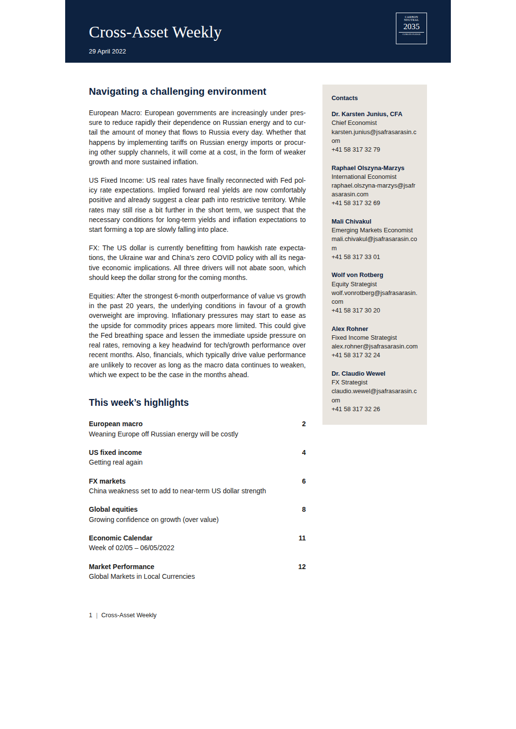Cross-Asset Weekly
29 April 2022
CARBON NEUTRAL 2035 CLIMATE PLEDGE
Navigating a challenging environment
European Macro: European governments are increasingly under pressure to reduce rapidly their dependence on Russian energy and to curtail the amount of money that flows to Russia every day. Whether that happens by implementing tariffs on Russian energy imports or procuring other supply channels, it will come at a cost, in the form of weaker growth and more sustained inflation.
US Fixed Income: US real rates have finally reconnected with Fed policy rate expectations. Implied forward real yields are now comfortably positive and already suggest a clear path into restrictive territory. While rates may still rise a bit further in the short term, we suspect that the necessary conditions for long-term yields and inflation expectations to start forming a top are slowly falling into place.
FX: The US dollar is currently benefitting from hawkish rate expectations, the Ukraine war and China’s zero COVID policy with all its negative economic implications. All three drivers will not abate soon, which should keep the dollar strong for the coming months.
Equities: After the strongest 6-month outperformance of value vs growth in the past 20 years, the underlying conditions in favour of a growth overweight are improving. Inflationary pressures may start to ease as the upside for commodity prices appears more limited. This could give the Fed breathing space and lessen the immediate upside pressure on real rates, removing a key headwind for tech/growth performance over recent months. Also, financials, which typically drive value performance are unlikely to recover as long as the macro data continues to weaken, which we expect to be the case in the months ahead.
This week’s highlights
| European macro | 2 |
| Weaning Europe off Russian energy will be costly |
| US fixed income | 4 |
| Getting real again |
| FX markets | 6 |
| China weakness set to add to near-term US dollar strength |
| Global equities | 8 |
| Growing confidence on growth (over value) |
| Economic Calendar | 11 |
| Week of 02/05 – 06/05/2022 |
| Market Performance | 12 |
| Global Markets in Local Currencies |
Contacts
Dr. Karsten Junius, CFA
Chief Economist
karsten.junius@jsafrasarasin.com
+41 58 317 32 79
Raphael Olszyna-Marzys
International Economist
raphael.olszyna-marzys@jsafrasarasin.com
+41 58 317 32 69
Mali Chivakul
Emerging Markets Economist
mali.chivakul@jsafrasarasin.com
+41 58 317 33 01
Wolf von Rotberg
Equity Strategist
wolf.vonrotberg@jsafrasarasin.com
+41 58 317 30 20
Alex Rohner
Fixed Income Strategist
alex.rohner@jsafrasarasin.com
+41 58 317 32 24
Dr. Claudio Wewel
FX Strategist
claudio.wewel@jsafrasarasin.com
+41 58 317 32 26
1|Cross-Asset Weekly